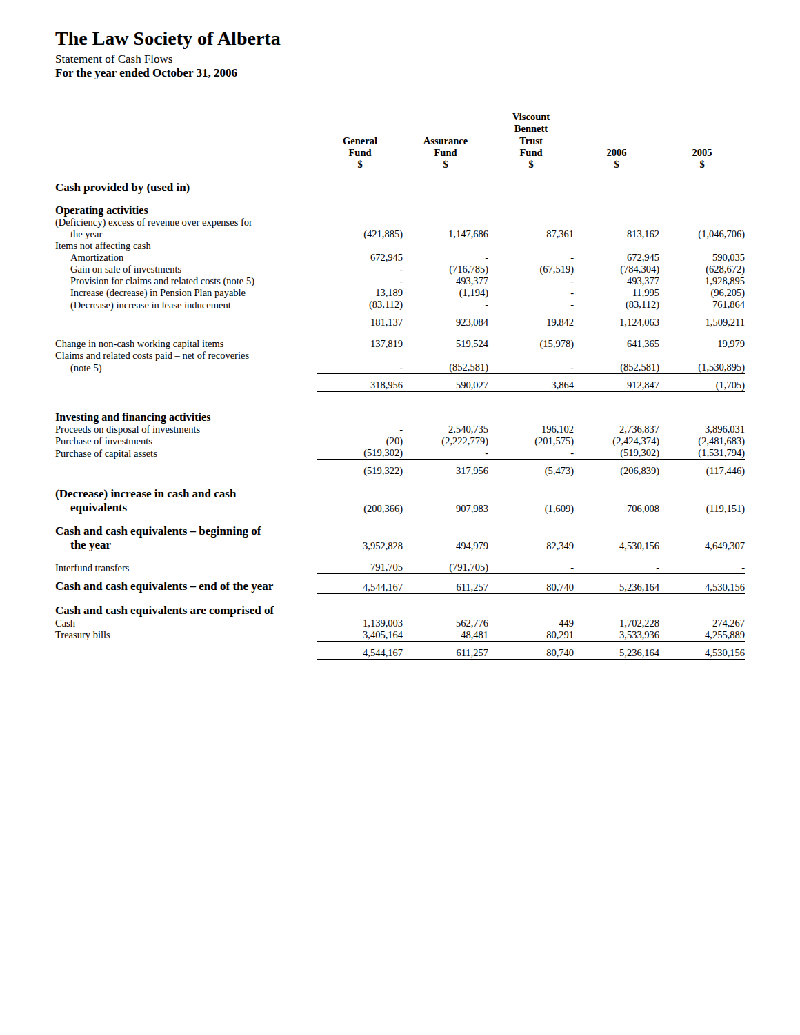The Law Society of Alberta
Statement of Cash Flows
For the year ended October 31, 2006
| | | | Viscount Bennett | | |
| --- | --- | --- | --- | --- | --- |
| | General Fund $ | Assurance Fund $ | Trust Fund $ | 2006 $ | 2005 $ |
| Cash provided by (used in) | |
| Operating activities | |
| (Deficiency) excess of revenue over expenses for | |
| the year | (421,885) | 1,147,686 | 87,361 | 813,162 | (1,046,706) |
| Items not affecting cash | |
| Amortization | 672,945 | - | - | 672,945 | 590,035 |
| Gain on sale of investments | - | (716,785) | (67,519) | (784,304) | (628,672) |
| Provision for claims and related costs (note 5) | - | 493,377 | - | 493,377 | 1,928,895 |
| Increase (decrease) in Pension Plan payable | 13,189 | (1,194) | - | 11,995 | (96,205) |
| (Decrease) increase in lease inducement | (83,112) | - | - | (83,112) | 761,864 |
| | 181,137 | 923,084 | 19,842 | 1,124,063 | 1,509,211 |
| Change in non-cash working capital items | 137,819 | 519,524 | (15,978) | 641,365 | 19,979 |
| Claims and related costs paid – net of recoveries | |
| (note 5) | - | (852,581) | - | (852,581) | (1,530,895) |
| | 318,956 | 590,027 | 3,864 | 912,847 | (1,705) |
| Investing and financing activities | |
| Proceeds on disposal of investments | - | 2,540,735 | 196,102 | 2,736,837 | 3,896,031 |
| Purchase of investments | (20) | (2,222,779) | (201,575) | (2,424,374) | (2,481,683) |
| Purchase of capital assets | (519,302) | - | - | (519,302) | (1,531,794) |
| | (519,322) | 317,956 | (5,473) | (206,839) | (117,446) |
| (Decrease) increase in cash and cash | |
| equivalents | (200,366) | 907,983 | (1,609) | 706,008 | (119,151) |
| Cash and cash equivalents – beginning of | |
| the year | 3,952,828 | 494,979 | 82,349 | 4,530,156 | 4,649,307 |
| Interfund transfers | 791,705 | (791,705) | - | - | - |
| Cash and cash equivalents – end of the year | 4,544,167 | 611,257 | 80,740 | 5,236,164 | 4,530,156 |
| Cash and cash equivalents are comprised of | |
| Cash | 1,139,003 | 562,776 | 449 | 1,702,228 | 274,267 |
| Treasury bills | 3,405,164 | 48,481 | 80,291 | 3,533,936 | 4,255,889 |
| | 4,544,167 | 611,257 | 80,740 | 5,236,164 | 4,530,156 |